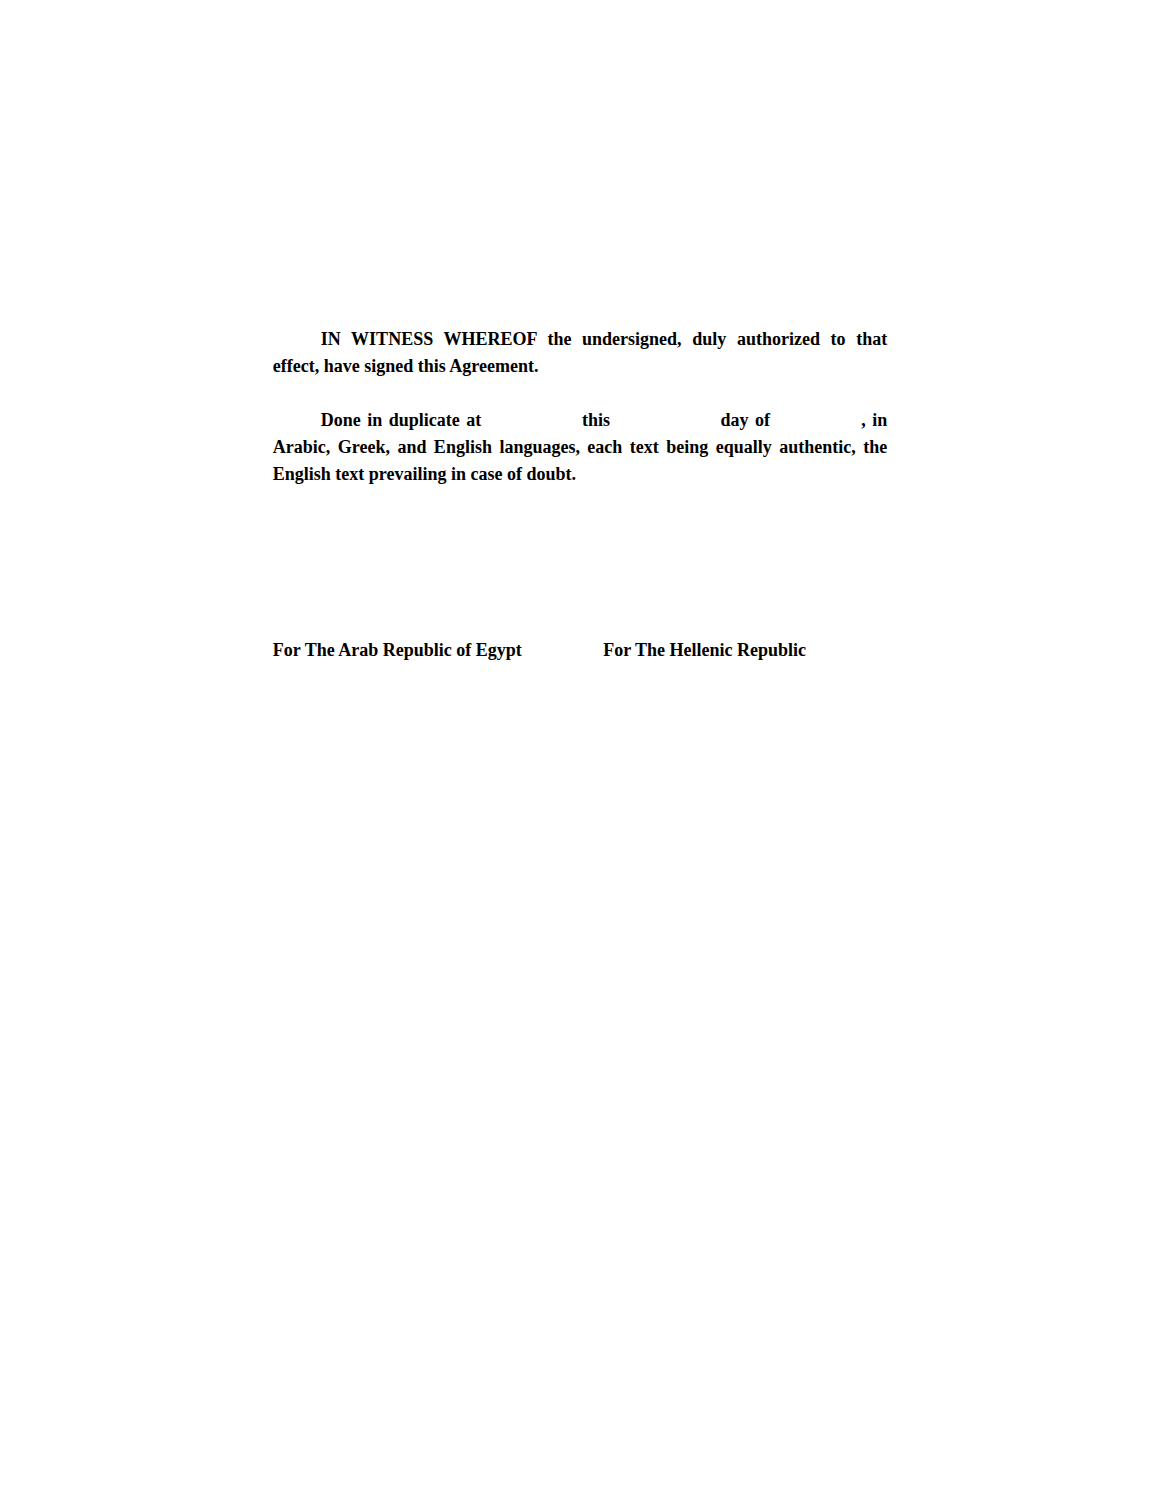IN WITNESS WHEREOF the undersigned, duly authorized to that effect, have signed this Agreement.
Done in duplicate at this day of , in Arabic, Greek, and English languages, each text being equally authentic, the English text prevailing in case of doubt.
For The Arab Republic of Egypt For The Hellenic Republic